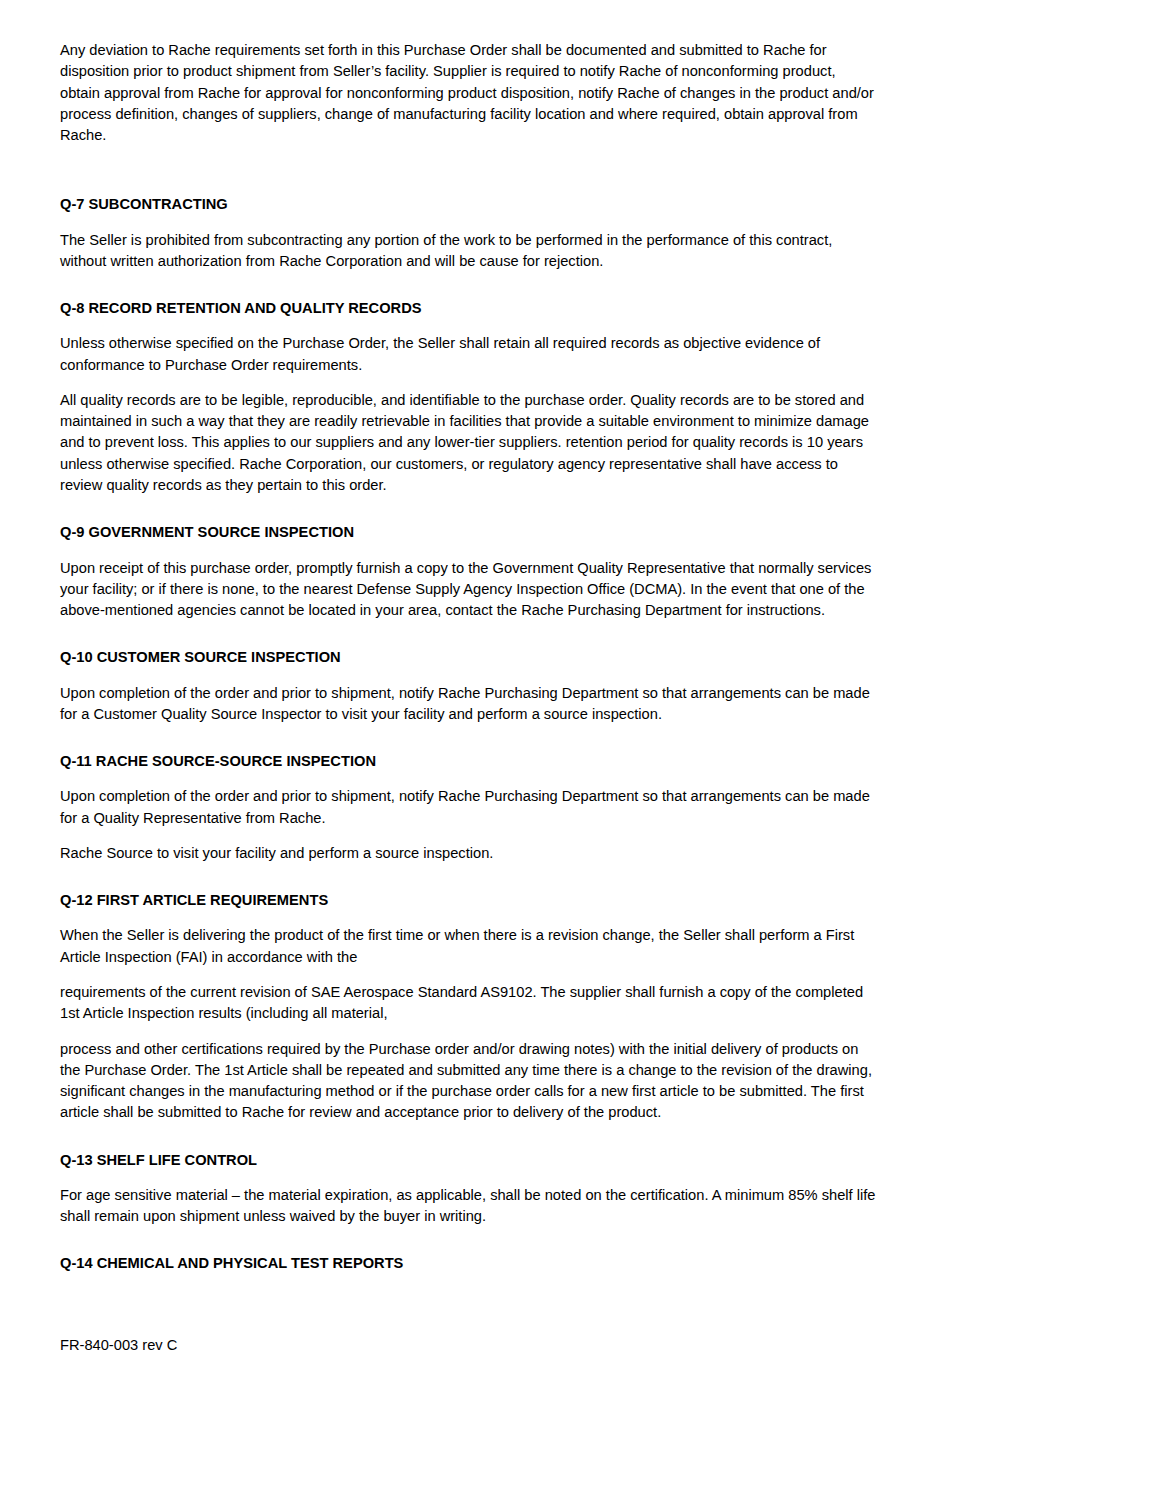Any deviation to Rache requirements set forth in this Purchase Order shall be documented and submitted to Rache for disposition prior to product shipment from Seller’s facility. Supplier is required to notify Rache of nonconforming product, obtain approval from Rache for approval for nonconforming product disposition, notify Rache of changes in the product and/or process definition, changes of suppliers, change of manufacturing facility location and where required, obtain approval from Rache.
Q-7 SUBCONTRACTING
The Seller is prohibited from subcontracting any portion of the work to be performed in the performance of this contract, without written authorization from Rache Corporation and will be cause for rejection.
Q-8 RECORD RETENTION AND QUALITY RECORDS
Unless otherwise specified on the Purchase Order, the Seller shall retain all required records as objective evidence of conformance to Purchase Order requirements.
All quality records are to be legible, reproducible, and identifiable to the purchase order. Quality records are to be stored and maintained in such a way that they are readily retrievable in facilities that provide a suitable environment to minimize damage and to prevent loss. This applies to our suppliers and any lower-tier suppliers. retention period for quality records is 10 years unless otherwise specified. Rache Corporation, our customers, or regulatory agency representative shall have access to review quality records as they pertain to this order.
Q-9 GOVERNMENT SOURCE INSPECTION
Upon receipt of this purchase order, promptly furnish a copy to the Government Quality Representative that normally services your facility; or if there is none, to the nearest Defense Supply Agency Inspection Office (DCMA). In the event that one of the above-mentioned agencies cannot be located in your area, contact the Rache Purchasing Department for instructions.
Q-10 CUSTOMER SOURCE INSPECTION
Upon completion of the order and prior to shipment, notify Rache Purchasing Department so that arrangements can be made for a Customer Quality Source Inspector to visit your facility and perform a source inspection.
Q-11 RACHE SOURCE-SOURCE INSPECTION
Upon completion of the order and prior to shipment, notify Rache Purchasing Department so that arrangements can be made for a Quality Representative from Rache.
Rache Source to visit your facility and perform a source inspection.
Q-12 FIRST ARTICLE REQUIREMENTS
When the Seller is delivering the product of the first time or when there is a revision change, the Seller shall perform a First Article Inspection (FAI) in accordance with the
requirements of the current revision of SAE Aerospace Standard AS9102. The supplier shall furnish a copy of the completed 1st Article Inspection results (including all material,
process and other certifications required by the Purchase order and/or drawing notes) with the initial delivery of products on the Purchase Order. The 1st Article shall be repeated and submitted any time there is a change to the revision of the drawing, significant changes in the manufacturing method or if the purchase order calls for a new first article to be submitted. The first article shall be submitted to Rache for review and acceptance prior to delivery of the product.
Q-13 SHELF LIFE CONTROL
For age sensitive material – the material expiration, as applicable, shall be noted on the certification. A minimum 85% shelf life shall remain upon shipment unless waived by the buyer in writing.
Q-14 CHEMICAL AND PHYSICAL TEST REPORTS
FR-840-003 rev C